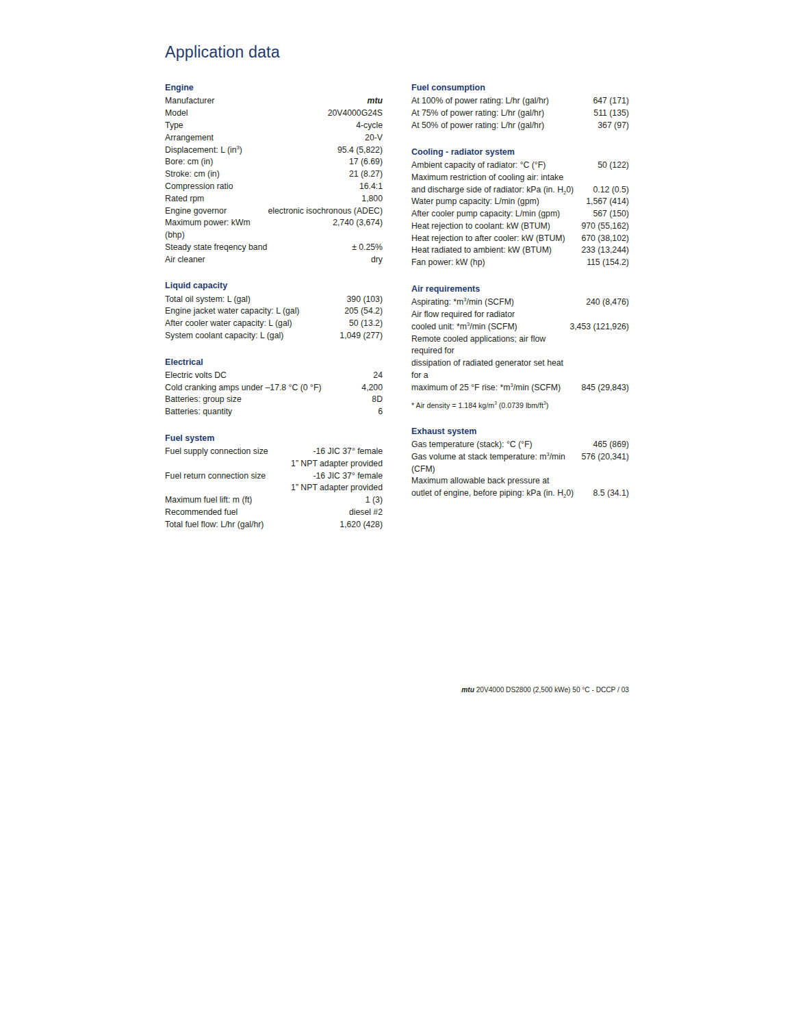Application data
Engine
| Manufacturer | mtu |
| Model | 20V4000G24S |
| Type | 4-cycle |
| Arrangement | 20-V |
| Displacement: L (in 3 ) | 95.4 (5,822) |
| Bore: cm (in) | 17 (6.69) |
| Stroke: cm (in) | 21 (8.27) |
| Compression ratio | 16.4:1 |
| Rated rpm | 1,800 |
| Engine governor | electronic isochronous (ADEC) |
| Maximum power: kWm (bhp) | 2,740 (3,674) |
| Steady state freqency band | ± 0.25% |
| Air cleaner | dry |
Liquid capacity
| Total oil system: L (gal) | 390 (103) |
| Engine jacket water capacity: L (gal) | 205 (54.2) |
| After cooler water capacity: L (gal) | 50 (13.2) |
| System coolant capacity: L (gal) | 1,049 (277) |
Electrical
| Electric volts DC | 24 |
| Cold cranking amps under –17.8 °C (0 °F) | 4,200 |
| Batteries: group size | 8D |
| Batteries: quantity | 6 |
Fuel system
| Fuel supply connection size | -16 JIC 37° female 1” NPT adapter provided |
| Fuel return connection size | -16 JIC 37° female 1” NPT adapter provided |
| Maximum fuel lift: m (ft) | 1 (3) |
| Recommended fuel | diesel #2 |
| Total fuel flow: L/hr (gal/hr) | 1,620 (428) |
Fuel consumption
| At 100% of power rating: L/hr (gal/hr) | 647 (171) |
| At 75% of power rating: L/hr (gal/hr) | 511 (135) |
| At 50% of power rating: L/hr (gal/hr) | 367 (97) |
Cooling - radiator system
| Ambient capacity of radiator: °C (°F) | 50 (122) |
| Maximum restriction of cooling air: intake | |
| and discharge side of radiator: kPa (in. H 2 0) | 0.12 (0.5) |
| Water pump capacity: L/min (gpm) | 1,567 (414) |
| After cooler pump capacity: L/min (gpm) | 567 (150) |
| Heat rejection to coolant: kW (BTUM) | 970 (55,162) |
| Heat rejection to after cooler: kW (BTUM) | 670 (38,102) |
| Heat radiated to ambient: kW (BTUM) | 233 (13,244) |
| Fan power: kW (hp) | 115 (154.2) |
Air requirements
| Aspirating: *m 3 /min (SCFM) | 240 (8,476) |
| Air flow required for radiator | |
| cooled unit: *m 3 /min (SCFM) | 3,453 (121,926) |
| Remote cooled applications; air flow required for | |
| dissipation of radiated generator set heat for a | |
| maximum of 25 °F rise: *m 3 /min (SCFM) | 845 (29,843) |
* Air density = 1.184 kg/m3 (0.0739 lbm/ft3)
Exhaust system
| Gas temperature (stack): °C (°F) | 465 (869) |
| Gas volume at stack temperature: m 3 /min (CFM) | 576 (20,341) |
| Maximum allowable back pressure at | |
| outlet of engine, before piping: kPa (in. H 2 0) | 8.5 (34.1) |
mtu 20V4000 DS2800 (2,500 kWe) 50 °C - DCCP / 03